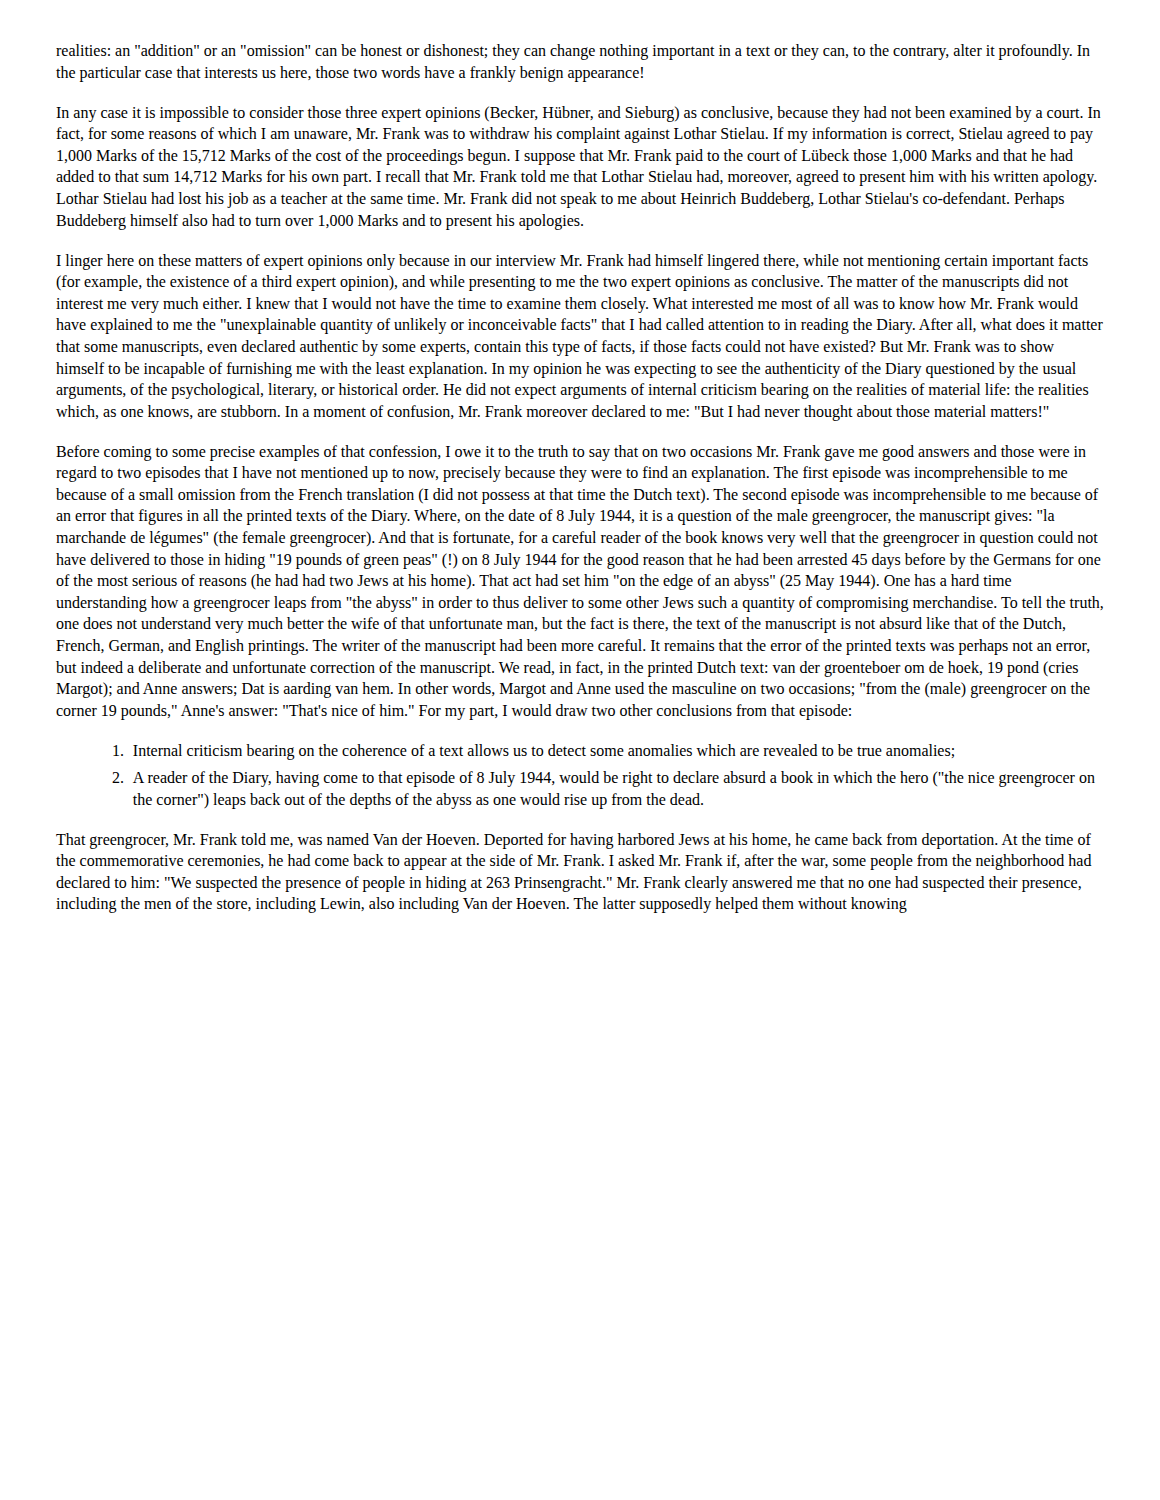realities: an "addition" or an "omission" can be honest or dishonest; they can change nothing important in a text or they can, to the contrary, alter it profoundly. In the particular case that interests us here, those two words have a frankly benign appearance!
In any case it is impossible to consider those three expert opinions (Becker, Hübner, and Sieburg) as conclusive, because they had not been examined by a court. In fact, for some reasons of which I am unaware, Mr. Frank was to withdraw his complaint against Lothar Stielau. If my information is correct, Stielau agreed to pay 1,000 Marks of the 15,712 Marks of the cost of the proceedings begun. I suppose that Mr. Frank paid to the court of Lübeck those 1,000 Marks and that he had added to that sum 14,712 Marks for his own part. I recall that Mr. Frank told me that Lothar Stielau had, moreover, agreed to present him with his written apology. Lothar Stielau had lost his job as a teacher at the same time. Mr. Frank did not speak to me about Heinrich Buddeberg, Lothar Stielau's co-defendant. Perhaps Buddeberg himself also had to turn over 1,000 Marks and to present his apologies.
I linger here on these matters of expert opinions only because in our interview Mr. Frank had himself lingered there, while not mentioning certain important facts (for example, the existence of a third expert opinion), and while presenting to me the two expert opinions as conclusive. The matter of the manuscripts did not interest me very much either. I knew that I would not have the time to examine them closely. What interested me most of all was to know how Mr. Frank would have explained to me the "unexplainable quantity of unlikely or inconceivable facts" that I had called attention to in reading the Diary. After all, what does it matter that some manuscripts, even declared authentic by some experts, contain this type of facts, if those facts could not have existed? But Mr. Frank was to show himself to be incapable of furnishing me with the least explanation. In my opinion he was expecting to see the authenticity of the Diary questioned by the usual arguments, of the psychological, literary, or historical order. He did not expect arguments of internal criticism bearing on the realities of material life: the realities which, as one knows, are stubborn. In a moment of confusion, Mr. Frank moreover declared to me: "But I had never thought about those material matters!"
Before coming to some precise examples of that confession, I owe it to the truth to say that on two occasions Mr. Frank gave me good answers and those were in regard to two episodes that I have not mentioned up to now, precisely because they were to find an explanation. The first episode was incomprehensible to me because of a small omission from the French translation (I did not possess at that time the Dutch text). The second episode was incomprehensible to me because of an error that figures in all the printed texts of the Diary. Where, on the date of 8 July 1944, it is a question of the male greengrocer, the manuscript gives: "la marchande de légumes" (the female greengrocer). And that is fortunate, for a careful reader of the book knows very well that the greengrocer in question could not have delivered to those in hiding "19 pounds of green peas" (!) on 8 July 1944 for the good reason that he had been arrested 45 days before by the Germans for one of the most serious of reasons (he had had two Jews at his home). That act had set him "on the edge of an abyss" (25 May 1944). One has a hard time understanding how a greengrocer leaps from "the abyss" in order to thus deliver to some other Jews such a quantity of compromising merchandise. To tell the truth, one does not understand very much better the wife of that unfortunate man, but the fact is there, the text of the manuscript is not absurd like that of the Dutch, French, German, and English printings. The writer of the manuscript had been more careful. It remains that the error of the printed texts was perhaps not an error, but indeed a deliberate and unfortunate correction of the manuscript. We read, in fact, in the printed Dutch text: van der groenteboer om de hoek, 19 pond (cries Margot); and Anne answers; Dat is aarding van hem. In other words, Margot and Anne used the masculine on two occasions; "from the (male) greengrocer on the corner 19 pounds," Anne's answer: "That's nice of him." For my part, I would draw two other conclusions from that episode:
Internal criticism bearing on the coherence of a text allows us to detect some anomalies which are revealed to be true anomalies;
A reader of the Diary, having come to that episode of 8 July 1944, would be right to declare absurd a book in which the hero ("the nice greengrocer on the corner") leaps back out of the depths of the abyss as one would rise up from the dead.
That greengrocer, Mr. Frank told me, was named Van der Hoeven. Deported for having harbored Jews at his home, he came back from deportation. At the time of the commemorative ceremonies, he had come back to appear at the side of Mr. Frank. I asked Mr. Frank if, after the war, some people from the neighborhood had declared to him: "We suspected the presence of people in hiding at 263 Prinsengracht." Mr. Frank clearly answered me that no one had suspected their presence, including the men of the store, including Lewin, also including Van der Hoeven. The latter supposedly helped them without knowing